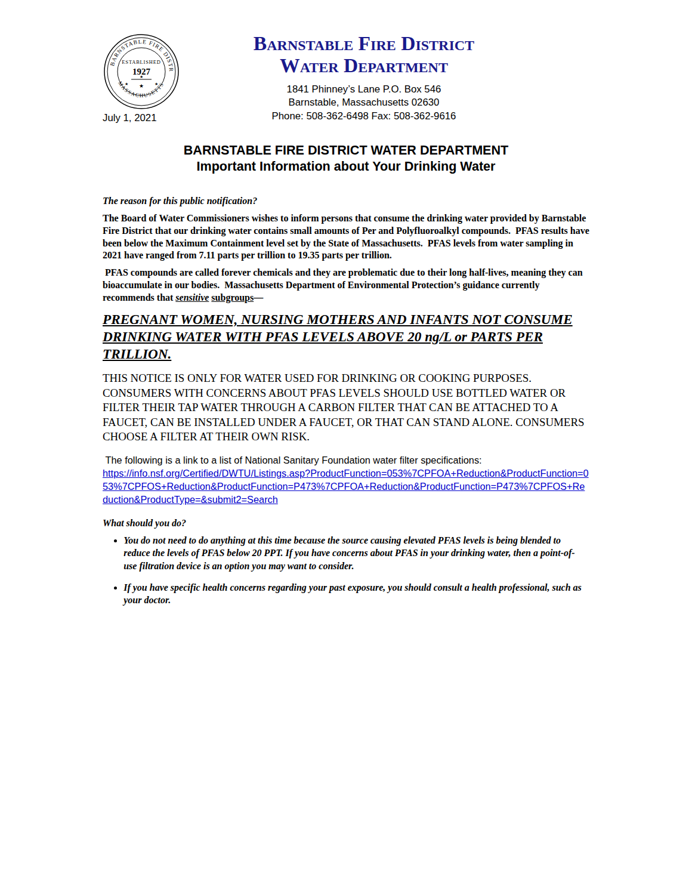BARNSTABLE FIRE DISTRICT MASSACHUSETTS ESTABLISHED 1927 ★ ★ ★ ★
Barnstable Fire District
Water Department
1841 Phinney’s Lane P.O. Box 546
Barnstable, Massachusetts 02630
Phone: 508-362-6498 Fax: 508-362-9616
July 1, 2021
BARNSTABLE FIRE DISTRICT WATER DEPARTMENT
Important Information about Your Drinking Water
The reason for this public notification?
The Board of Water Commissioners wishes to inform persons that consume the drinking water provided by Barnstable Fire District that our drinking water contains small amounts of Per and Polyfluoroalkyl compounds. PFAS results have been below the Maximum Containment level set by the State of Massachusetts. PFAS levels from water sampling in 2021 have ranged from 7.11 parts per trillion to 19.35 parts per trillion.
PFAS compounds are called forever chemicals and they are problematic due to their long half-lives, meaning they can bioaccumulate in our bodies. Massachusetts Department of Environmental Protection’s guidance currently recommends that sensitive subgroups—
PREGNANT WOMEN, NURSING MOTHERS AND INFANTS NOT CONSUME DRINKING WATER WITH PFAS LEVELS ABOVE 20 ng/L or PARTS PER TRILLION.
THIS NOTICE IS ONLY FOR WATER USED FOR DRINKING OR COOKING PURPOSES. CONSUMERS WITH CONCERNS ABOUT PFAS LEVELS SHOULD USE BOTTLED WATER OR FILTER THEIR TAP WATER THROUGH A CARBON FILTER THAT CAN BE ATTACHED TO A FAUCET, CAN BE INSTALLED UNDER A FAUCET, OR THAT CAN STAND ALONE. CONSUMERS CHOOSE A FILTER AT THEIR OWN RISK.
The following is a link to a list of National Sanitary Foundation water filter specifications:
https://info.nsf.org/Certified/DWTU/Listings.asp?ProductFunction=053%7CPFOA+Reduction&ProductFunction=053%7CPFOS+Reduction&ProductFunction=P473%7CPFOA+Reduction&ProductFunction=P473%7CPFOS+Reduction&ProductType=&submit2=Search
What should you do?
You do not need to do anything at this time because the source causing elevated PFAS levels is being blended to reduce the levels of PFAS below 20 PPT. If you have concerns about PFAS in your drinking water, then a point-of- use filtration device is an option you may want to consider.
If you have specific health concerns regarding your past exposure, you should consult a health professional, such as your doctor.